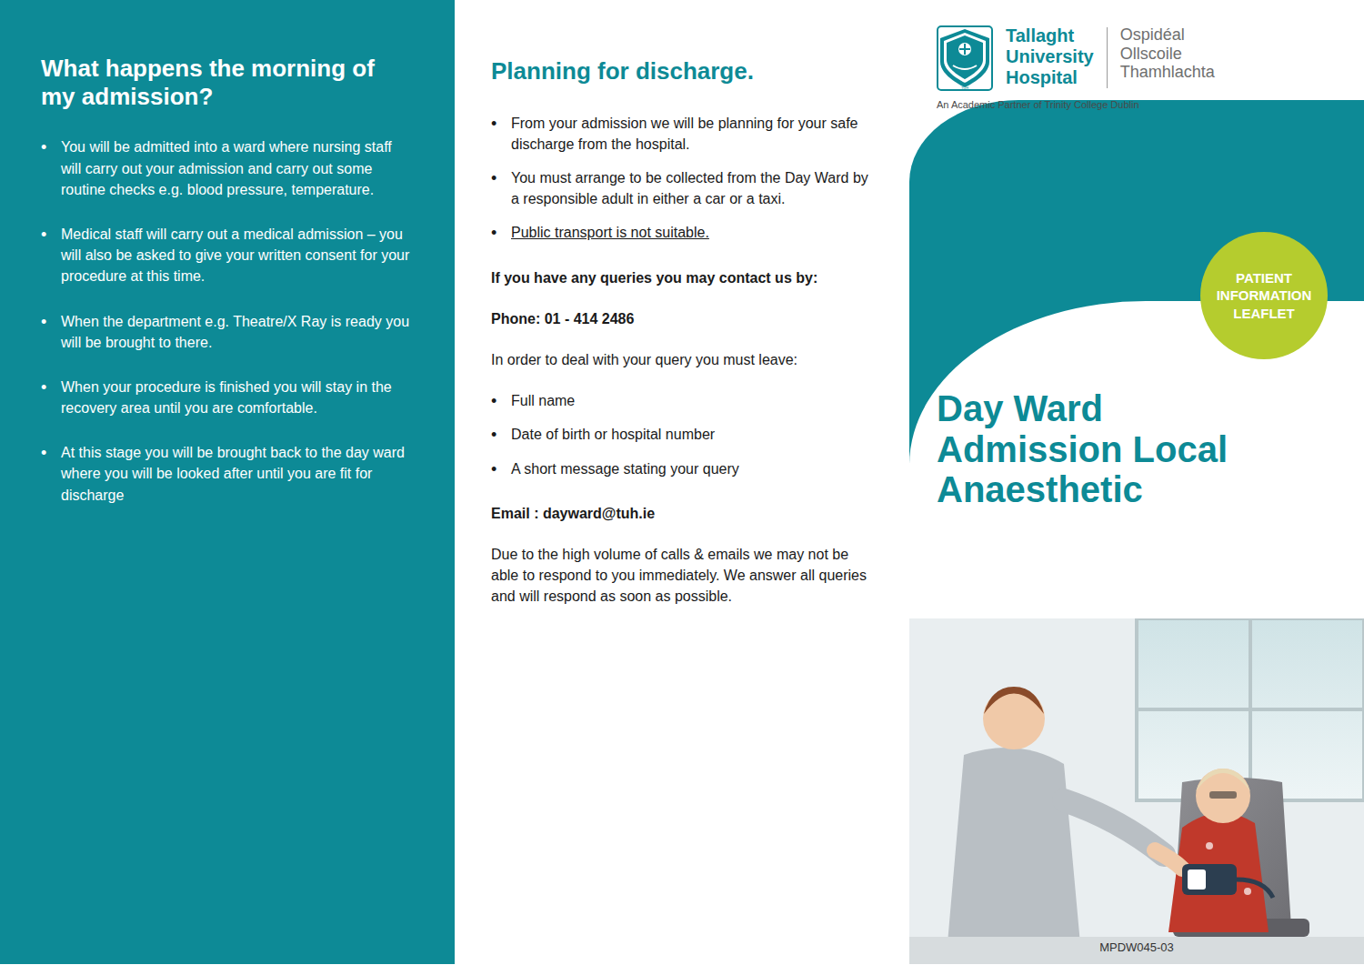What happens the morning of my admission?
You will be admitted into a ward where nursing staff will carry out your admission and carry out some routine checks e.g. blood pressure, temperature.
Medical staff will carry out a medical admission – you will also be asked to give your written consent for your procedure at this time.
When the department e.g. Theatre/X Ray is ready you will be brought to there.
When your procedure is finished you will stay in the recovery area until you are comfortable.
At this stage you will be brought back to the day ward where you will be looked after until you are fit for discharge
Planning for discharge.
From your admission we will be planning for your safe discharge from the hospital.
You must arrange to be collected from the Day Ward by a responsible adult in either a car or a taxi.
Public transport is not suitable.
If you have any queries you may contact us by:
Phone: 01 - 414 2486
In order to deal with your query you must leave:
Full name
Date of birth or hospital number
A short message stating your query
Email : dayward@tuh.ie
Due to the high volume of calls & emails we may not be able to respond to you immediately. We answer all queries and will respond as soon as possible.
TUH
Tallaght
University
Hospital
Ospidéal
Ollscoile
Thamhlachta
An Academic Partner of Trinity College Dublin
PATIENT
INFORMATION
LEAFLET
Day Ward Admission Local Anaesthetic
MPDW045-03